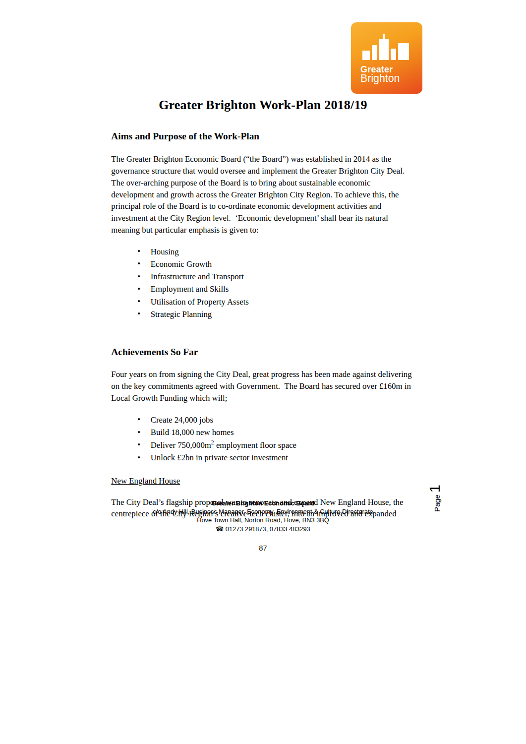Greater Brighton
Greater Brighton Work-Plan 2018/19
Aims and Purpose of the Work-Plan
The Greater Brighton Economic Board (“the Board”) was established in 2014 as the governance structure that would oversee and implement the Greater Brighton City Deal. The over-arching purpose of the Board is to bring about sustainable economic development and growth across the Greater Brighton City Region. To achieve this, the principal role of the Board is to co-ordinate economic development activities and investment at the City Region level. ‘Economic development’ shall bear its natural meaning but particular emphasis is given to:
Housing
Economic Growth
Infrastructure and Transport
Employment and Skills
Utilisation of Property Assets
Strategic Planning
Achievements So Far
Four years on from signing the City Deal, great progress has been made against delivering on the key commitments agreed with Government. The Board has secured over £160m in Local Growth Funding which will;
Create 24,000 jobs
Build 18,000 new homes
Deliver 750,000m2 employment floor space
Unlock £2bn in private sector investment
New England House
The City Deal’s flagship proposal was to renovate and expand New England House, the centrepiece of the City Region’s creative-tech cluster, into an improved and expanded
Page 1
Greater Brighton Economic Board
c/o Andy Hill, Business Manager, Economy, Environment & Culture Directorate
Hove Town Hall, Norton Road, Hove, BN3 3BQ
☎ 01273 291873, 07833 483293
87